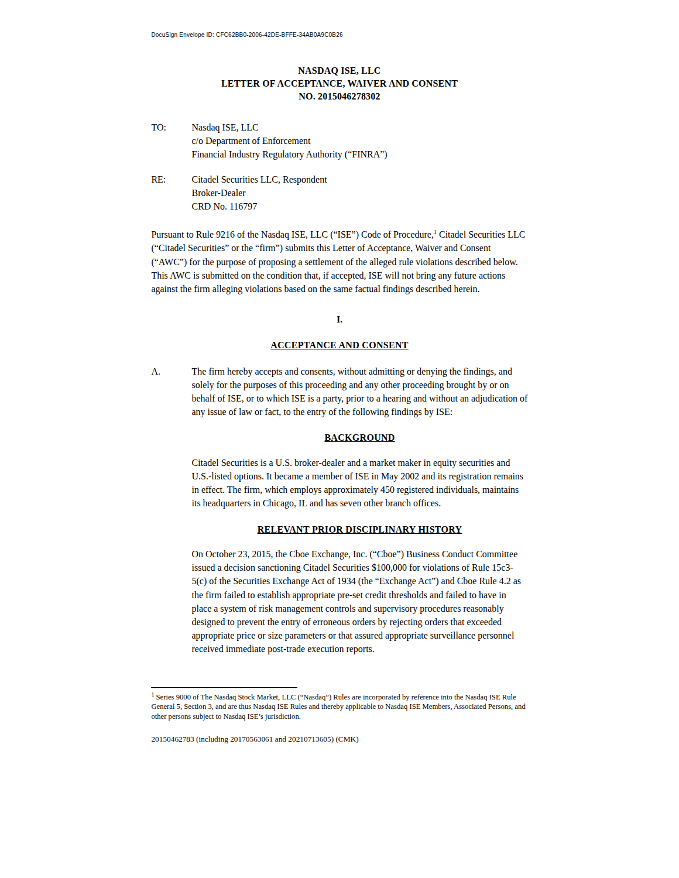DocuSign Envelope ID: CFC62BB0-2006-42DE-BFFE-34AB0A9C0B26
NASDAQ ISE, LLC
LETTER OF ACCEPTANCE, WAIVER AND CONSENT
NO. 2015046278302
TO:
Nasdaq ISE, LLC
c/o Department of Enforcement
Financial Industry Regulatory Authority (“FINRA”)
RE:
Citadel Securities LLC, Respondent
Broker-Dealer
CRD No. 116797
Pursuant to Rule 9216 of the Nasdaq ISE, LLC (“ISE”) Code of Procedure,1 Citadel Securities LLC (“Citadel Securities” or the “firm”) submits this Letter of Acceptance, Waiver and Consent (“AWC”) for the purpose of proposing a settlement of the alleged rule violations described below. This AWC is submitted on the condition that, if accepted, ISE will not bring any future actions against the firm alleging violations based on the same factual findings described herein.
I.
ACCEPTANCE AND CONSENT
A.
The firm hereby accepts and consents, without admitting or denying the findings, and solely for the purposes of this proceeding and any other proceeding brought by or on behalf of ISE, or to which ISE is a party, prior to a hearing and without an adjudication of any issue of law or fact, to the entry of the following findings by ISE:
BACKGROUND
Citadel Securities is a U.S. broker-dealer and a market maker in equity securities and U.S.-listed options. It became a member of ISE in May 2002 and its registration remains in effect. The firm, which employs approximately 450 registered individuals, maintains its headquarters in Chicago, IL and has seven other branch offices.
RELEVANT PRIOR DISCIPLINARY HISTORY
On October 23, 2015, the Cboe Exchange, Inc. (“Cboe”) Business Conduct Committee issued a decision sanctioning Citadel Securities $100,000 for violations of Rule 15c3-5(c) of the Securities Exchange Act of 1934 (the “Exchange Act”) and Cboe Rule 4.2 as the firm failed to establish appropriate pre-set credit thresholds and failed to have in place a system of risk management controls and supervisory procedures reasonably designed to prevent the entry of erroneous orders by rejecting orders that exceeded appropriate price or size parameters or that assured appropriate surveillance personnel received immediate post-trade execution reports.
1 Series 9000 of The Nasdaq Stock Market, LLC (“Nasdaq”) Rules are incorporated by reference into the Nasdaq ISE Rule General 5, Section 3, and are thus Nasdaq ISE Rules and thereby applicable to Nasdaq ISE Members, Associated Persons, and other persons subject to Nasdaq ISE’s jurisdiction.
20150462783 (including 20170563061 and 20210713605) (CMK)